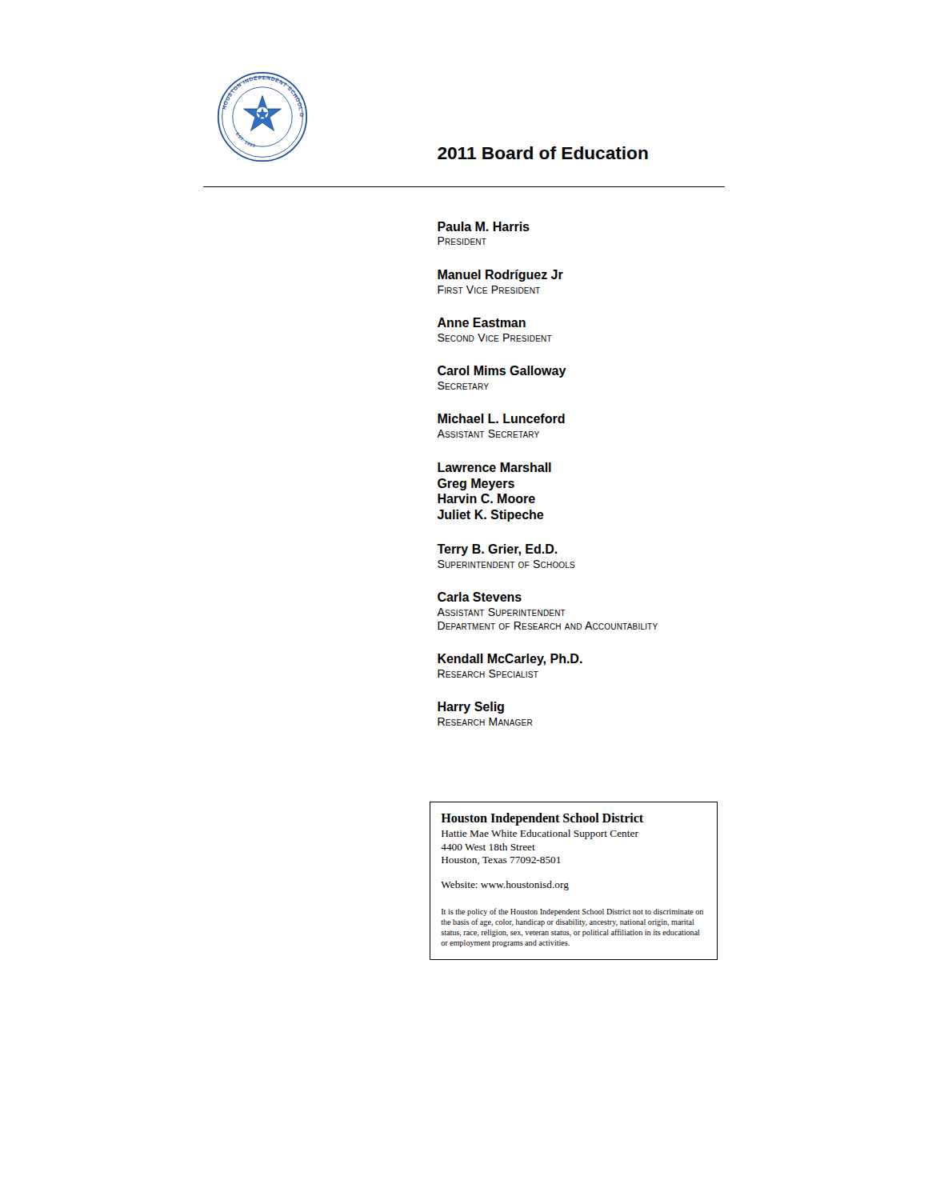HOUSTON INDEPENDENT SCHOOL DISTRICT EST. 1923
2011 Board of Education
Paula M. Harris
President
Manuel Rodríguez Jr
First Vice President
Anne Eastman
Second Vice President
Carol Mims Galloway
Secretary
Michael L. Lunceford
Assistant Secretary
Lawrence Marshall
Greg Meyers
Harvin C. Moore
Juliet K. Stipeche
Terry B. Grier, Ed.D.
Superintendent of Schools
Carla Stevens
Assistant Superintendent
Department of Research and Accountability
Kendall McCarley, Ph.D.
Research Specialist
Harry Selig
Research Manager
Houston Independent School District
Hattie Mae White Educational Support Center
4400 West 18th Street
Houston, Texas 77092-8501
Website: www.houstonisd.org
It is the policy of the Houston Independent School District not to discriminate on the basis of age, color, handicap or disability, ancestry, national origin, marital status, race, religion, sex, veteran status, or political affiliation in its educational or employment programs and activities.